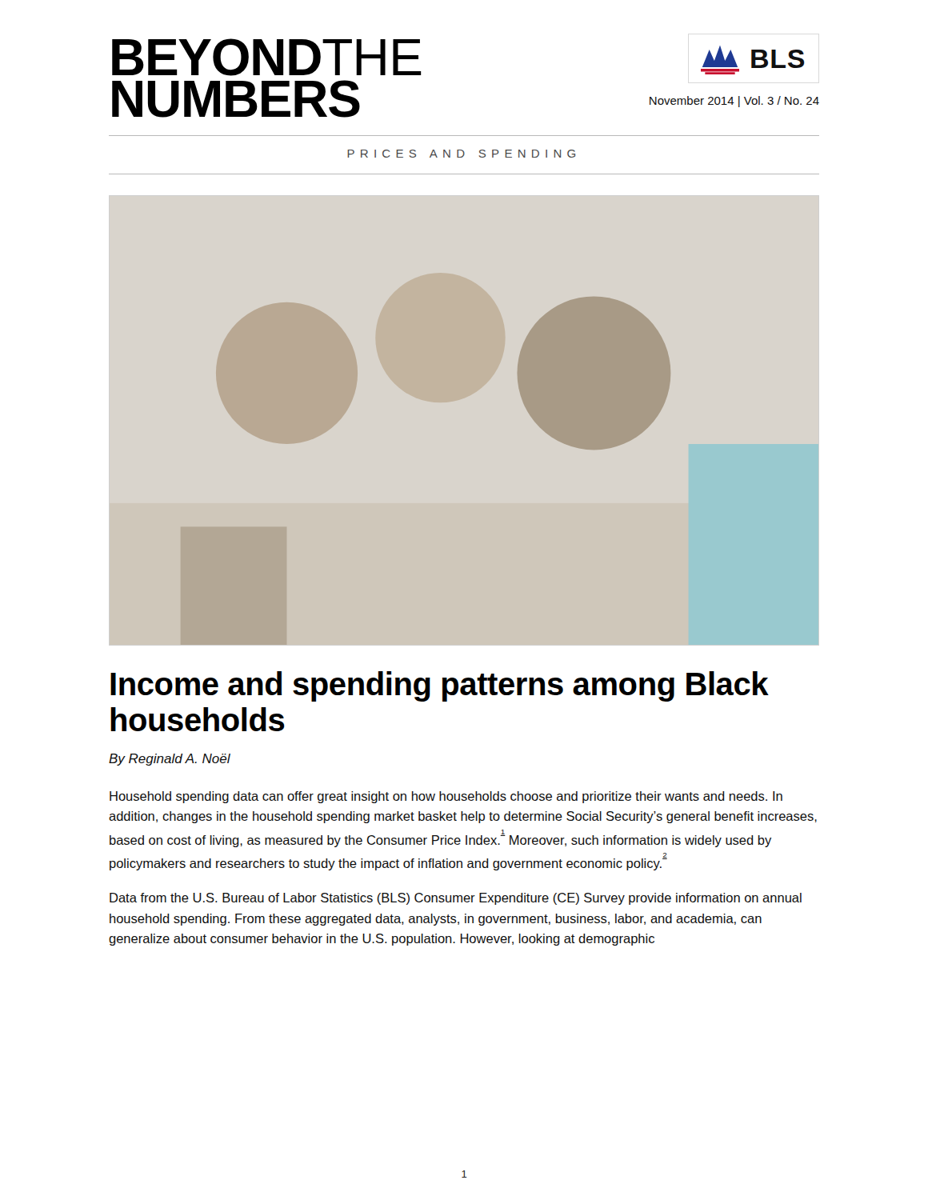Beyondthe Numbers
BLS
November 2014 | Vol. 3 / No. 24
Prices and Spending
Income and spending patterns among Black households
By Reginald A. Noël
Household spending data can offer great insight on how households choose and prioritize their wants and needs. In addition, changes in the household spending market basket help to determine Social Security’s general benefit increases, based on cost of living, as measured by the Consumer Price Index.1 Moreover, such information is widely used by policymakers and researchers to study the impact of inflation and government economic policy.2
Data from the U.S. Bureau of Labor Statistics (BLS) Consumer Expenditure (CE) Survey provide information on annual household spending. From these aggregated data, analysts, in government, business, labor, and academia, can generalize about consumer behavior in the U.S. population. However, looking at demographic
1